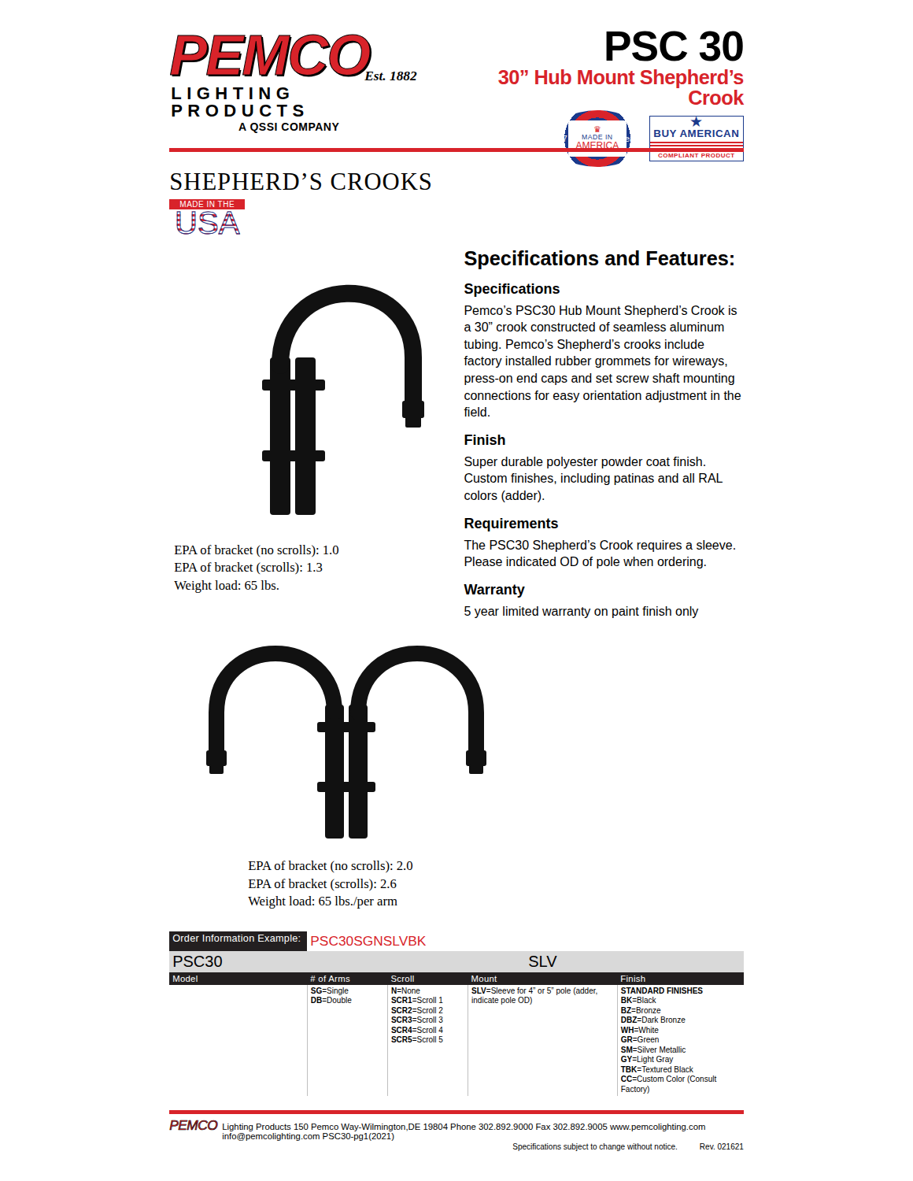PEMCO Est. 1882
LIGHTING PRODUCTS
A QSSI COMPANY
PSC 30
30” Hub Mount Shepherd’s Crook
137
♛ MADE IN AMERICA
Years
★ BUY AMERICAN
COMPLIANT PRODUCT
SHEPHERD’S CROOKS
MADE IN THE
USA
EPA of bracket (no scrolls): 1.0
EPA of bracket (scrolls): 1.3
Weight load: 65 lbs.
EPA of bracket (no scrolls): 2.0
EPA of bracket (scrolls): 2.6
Weight load: 65 lbs./per arm
Specifications and Features:
Specifications
Pemco’s PSC30 Hub Mount Shepherd’s Crook is a 30” crook constructed of seamless aluminum tubing. Pemco’s Shepherd’s crooks include factory installed rubber grommets for wireways, press-on end caps and set screw shaft mounting connections for easy orientation adjustment in the field.
Finish
Super durable polyester powder coat finish. Custom finishes, including patinas and all RAL colors (adder).
Requirements
The PSC30 Shepherd’s Crook requires a sleeve. Please indicated OD of pole when ordering.
Warranty
5 year limited warranty on paint finish only
| Order Information Example: | PSC30SGNSLVBK |
| PSC30 | | | SLV | |
| Model | # of Arms | Scroll | Mount | Finish |
| | SG =Single DB =Double | N =None SCR1 =Scroll 1 SCR2 =Scroll 2 SCR3 =Scroll 3 SCR4 =Scroll 4 SCR5 =Scroll 5 | SLV =Sleeve for 4” or 5” pole (adder, indicate pole OD) | STANDARD FINISHES BK =Black BZ =Bronze DBZ =Dark Bronze WH =White GR =Green SM =Silver Metallic GY =Light Gray TBK =Textured Black CC =Custom Color (Consult Factory) |
PEMCO Lighting Products 150 Pemco Way-Wilmington,DE 19804 Phone 302.892.9000 Fax 302.892.9005 www.pemcolighting.com info@pemcolighting.com PSC30-pg1(2021)
Specifications subject to change without notice.Rev. 021621